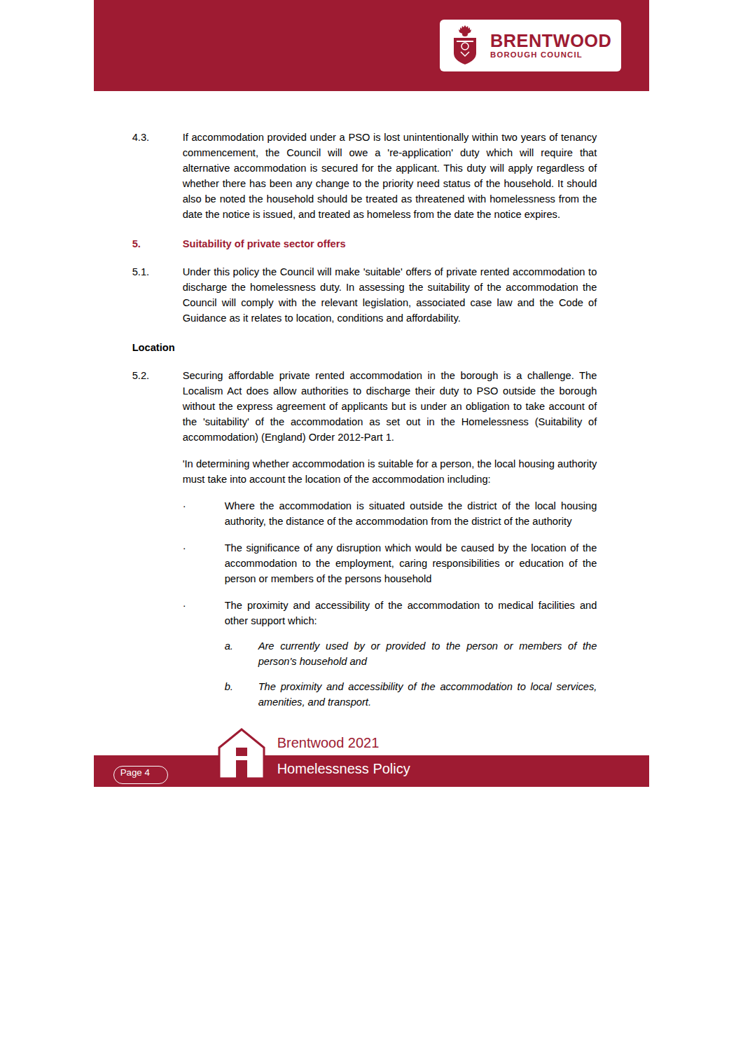BRENTWOOD BOROUGH COUNCIL
4.3.
If accommodation provided under a PSO is lost unintentionally within two years of tenancy commencement, the Council will owe a 're-application' duty which will require that alternative accommodation is secured for the applicant. This duty will apply regardless of whether there has been any change to the priority need status of the household. It should also be noted the household should be treated as threatened with homelessness from the date the notice is issued, and treated as homeless from the date the notice expires.
5.
Suitability of private sector offers
5.1.
Under this policy the Council will make 'suitable' offers of private rented accommodation to discharge the homelessness duty. In assessing the suitability of the accommodation the Council will comply with the relevant legislation, associated case law and the Code of Guidance as it relates to location, conditions and affordability.
Location
5.2.
Securing affordable private rented accommodation in the borough is a challenge. The Localism Act does allow authorities to discharge their duty to PSO outside the borough without the express agreement of applicants but is under an obligation to take account of the 'suitability' of the accommodation as set out in the Homelessness (Suitability of accommodation) (England) Order 2012-Part 1.
'In determining whether accommodation is suitable for a person, the local housing authority must take into account the location of the accommodation including:
·
Where the accommodation is situated outside the district of the local housing authority, the distance of the accommodation from the district of the authority
·
The significance of any disruption which would be caused by the location of the accommodation to the employment, caring responsibilities or education of the person or members of the persons household
·
The proximity and accessibility of the accommodation to medical facilities and other support which:
a.
Are currently used by or provided to the person or members of the person's household and
b.
The proximity and accessibility of the accommodation to local services, amenities, and transport.
Page 4
Brentwood 2021
Homelessness Policy